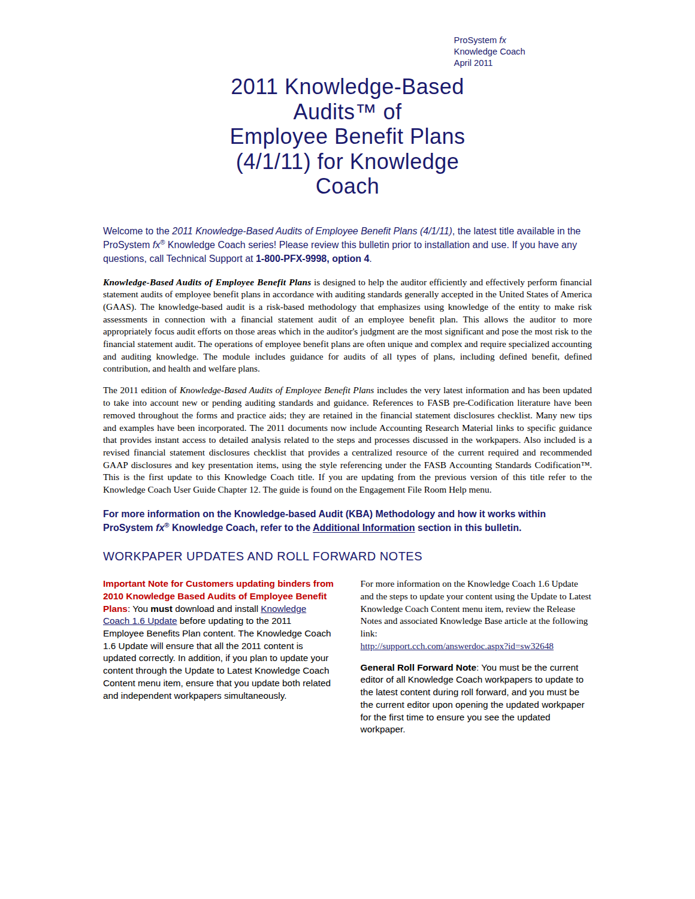ProSystem fx
Knowledge Coach
April 2011
2011 Knowledge-Based Audits™ of
Employee Benefit Plans
(4/1/11) for Knowledge
Coach
Welcome to the 2011 Knowledge-Based Audits of Employee Benefit Plans (4/1/11), the latest title available in the ProSystem fx® Knowledge Coach series! Please review this bulletin prior to installation and use. If you have any questions, call Technical Support at 1-800-PFX-9998, option 4.
Knowledge-Based Audits of Employee Benefit Plans is designed to help the auditor efficiently and effectively perform financial statement audits of employee benefit plans in accordance with auditing standards generally accepted in the United States of America (GAAS). The knowledge-based audit is a risk-based methodology that emphasizes using knowledge of the entity to make risk assessments in connection with a financial statement audit of an employee benefit plan. This allows the auditor to more appropriately focus audit efforts on those areas which in the auditor's judgment are the most significant and pose the most risk to the financial statement audit. The operations of employee benefit plans are often unique and complex and require specialized accounting and auditing knowledge. The module includes guidance for audits of all types of plans, including defined benefit, defined contribution, and health and welfare plans.
The 2011 edition of Knowledge-Based Audits of Employee Benefit Plans includes the very latest information and has been updated to take into account new or pending auditing standards and guidance. References to FASB pre-Codification literature have been removed throughout the forms and practice aids; they are retained in the financial statement disclosures checklist. Many new tips and examples have been incorporated. The 2011 documents now include Accounting Research Material links to specific guidance that provides instant access to detailed analysis related to the steps and processes discussed in the workpapers. Also included is a revised financial statement disclosures checklist that provides a centralized resource of the current required and recommended GAAP disclosures and key presentation items, using the style referencing under the FASB Accounting Standards Codification™. This is the first update to this Knowledge Coach title. If you are updating from the previous version of this title refer to the Knowledge Coach User Guide Chapter 12. The guide is found on the Engagement File Room Help menu.
For more information on the Knowledge-based Audit (KBA) Methodology and how it works within ProSystem fx® Knowledge Coach, refer to the Additional Information section in this bulletin.
WORKPAPER UPDATES AND ROLL FORWARD NOTES
Important Note for Customers updating binders from 2010 Knowledge Based Audits of Employee Benefit Plans: You must download and install Knowledge Coach 1.6 Update before updating to the 2011 Employee Benefits Plan content. The Knowledge Coach 1.6 Update will ensure that all the 2011 content is updated correctly. In addition, if you plan to update your content through the Update to Latest Knowledge Coach Content menu item, ensure that you update both related and independent workpapers simultaneously.
For more information on the Knowledge Coach 1.6 Update and the steps to update your content using the Update to Latest Knowledge Coach Content menu item, review the Release Notes and associated Knowledge Base article at the following link:
http://support.cch.com/answerdoc.aspx?id=sw32648
General Roll Forward Note: You must be the current editor of all Knowledge Coach workpapers to update to the latest content during roll forward, and you must be the current editor upon opening the updated workpaper for the first time to ensure you see the updated workpaper.